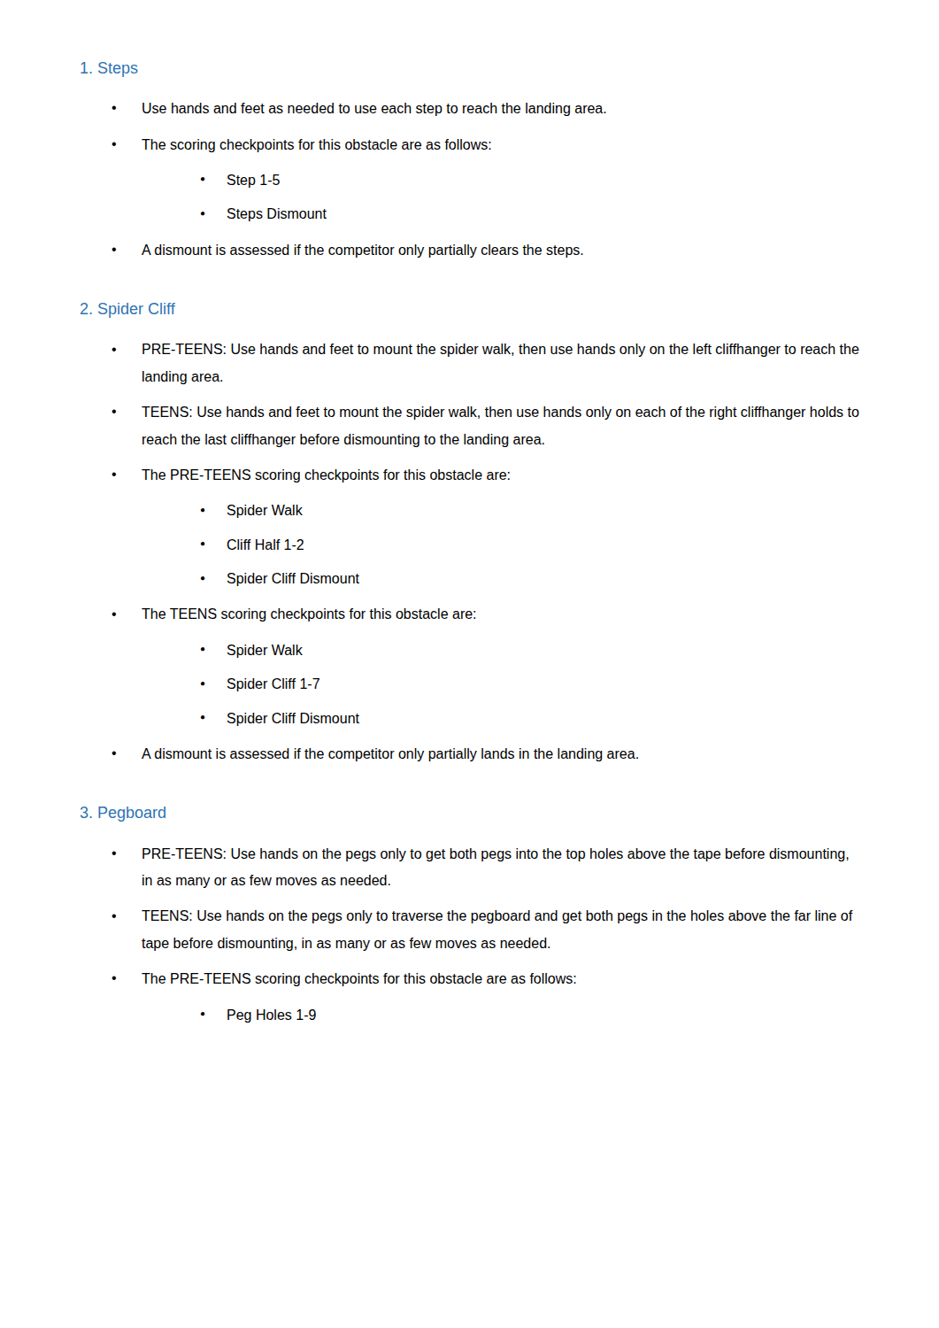1. Steps
Use hands and feet as needed to use each step to reach the landing area.
The scoring checkpoints for this obstacle are as follows:
Step 1-5
Steps Dismount
A dismount is assessed if the competitor only partially clears the steps.
2. Spider Cliff
PRE-TEENS: Use hands and feet to mount the spider walk, then use hands only on the left cliffhanger to reach the landing area.
TEENS: Use hands and feet to mount the spider walk, then use hands only on each of the right cliffhanger holds to reach the last cliffhanger before dismounting to the landing area.
The PRE-TEENS scoring checkpoints for this obstacle are:
Spider Walk
Cliff Half 1-2
Spider Cliff Dismount
The TEENS scoring checkpoints for this obstacle are:
Spider Walk
Spider Cliff 1-7
Spider Cliff Dismount
A dismount is assessed if the competitor only partially lands in the landing area.
3. Pegboard
PRE-TEENS: Use hands on the pegs only to get both pegs into the top holes above the tape before dismounting, in as many or as few moves as needed.
TEENS: Use hands on the pegs only to traverse the pegboard and get both pegs in the holes above the far line of tape before dismounting, in as many or as few moves as needed.
The PRE-TEENS scoring checkpoints for this obstacle are as follows:
Peg Holes 1-9